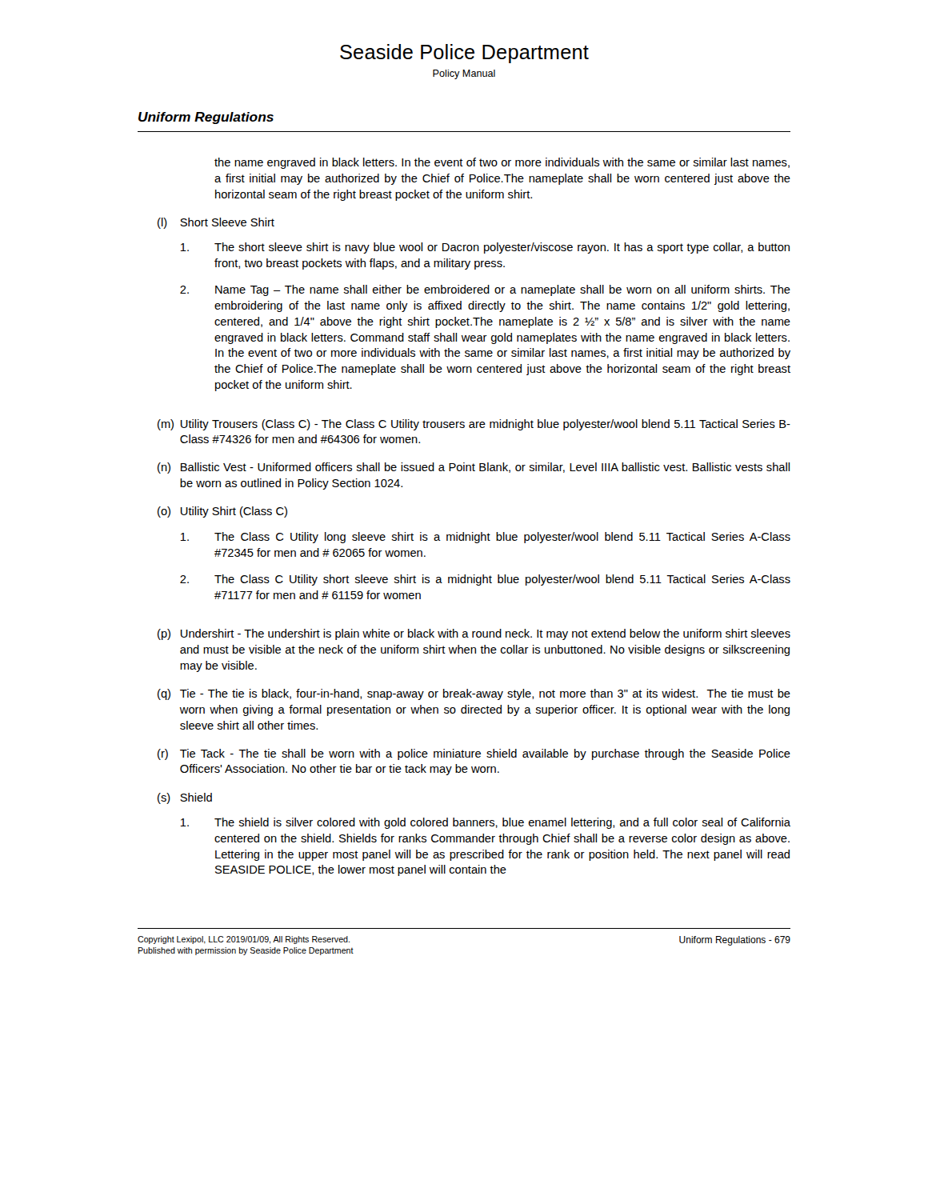Seaside Police Department
Policy Manual
Uniform Regulations
the name engraved in black letters. In the event of two or more individuals with the same or similar last names, a first initial may be authorized by the Chief of Police.The nameplate shall be worn centered just above the horizontal seam of the right breast pocket of the uniform shirt.
(l)
Short Sleeve Shirt
1.
The short sleeve shirt is navy blue wool or Dacron polyester/viscose rayon. It has a sport type collar, a button front, two breast pockets with flaps, and a military press.
2.
Name Tag – The name shall either be embroidered or a nameplate shall be worn on all uniform shirts. The embroidering of the last name only is affixed directly to the shirt. The name contains 1/2" gold lettering, centered, and 1/4" above the right shirt pocket.The nameplate is 2 ½” x 5/8” and is silver with the name engraved in black letters. Command staff shall wear gold nameplates with the name engraved in black letters. In the event of two or more individuals with the same or similar last names, a first initial may be authorized by the Chief of Police.The nameplate shall be worn centered just above the horizontal seam of the right breast pocket of the uniform shirt.
(m)
Utility Trousers (Class C) - The Class C Utility trousers are midnight blue polyester/wool blend 5.11 Tactical Series B-Class #74326 for men and #64306 for women.
(n)
Ballistic Vest - Uniformed officers shall be issued a Point Blank, or similar, Level IIIA ballistic vest. Ballistic vests shall be worn as outlined in Policy Section 1024.
(o)
Utility Shirt (Class C)
1.
The Class C Utility long sleeve shirt is a midnight blue polyester/wool blend 5.11 Tactical Series A-Class #72345 for men and # 62065 for women.
2.
The Class C Utility short sleeve shirt is a midnight blue polyester/wool blend 5.11 Tactical Series A-Class #71177 for men and # 61159 for women
(p)
Undershirt - The undershirt is plain white or black with a round neck. It may not extend below the uniform shirt sleeves and must be visible at the neck of the uniform shirt when the collar is unbuttoned. No visible designs or silkscreening may be visible.
(q)
Tie - The tie is black, four-in-hand, snap-away or break-away style, not more than 3" at its widest. The tie must be worn when giving a formal presentation or when so directed by a superior officer. It is optional wear with the long sleeve shirt all other times.
(r)
Tie Tack - The tie shall be worn with a police miniature shield available by purchase through the Seaside Police Officers' Association. No other tie bar or tie tack may be worn.
(s)
Shield
1.
The shield is silver colored with gold colored banners, blue enamel lettering, and a full color seal of California centered on the shield. Shields for ranks Commander through Chief shall be a reverse color design as above. Lettering in the upper most panel will be as prescribed for the rank or position held. The next panel will read SEASIDE POLICE, the lower most panel will contain the
Copyright Lexipol, LLC 2019/01/09, All Rights Reserved.
Published with permission by Seaside Police Department
Uniform Regulations - 679